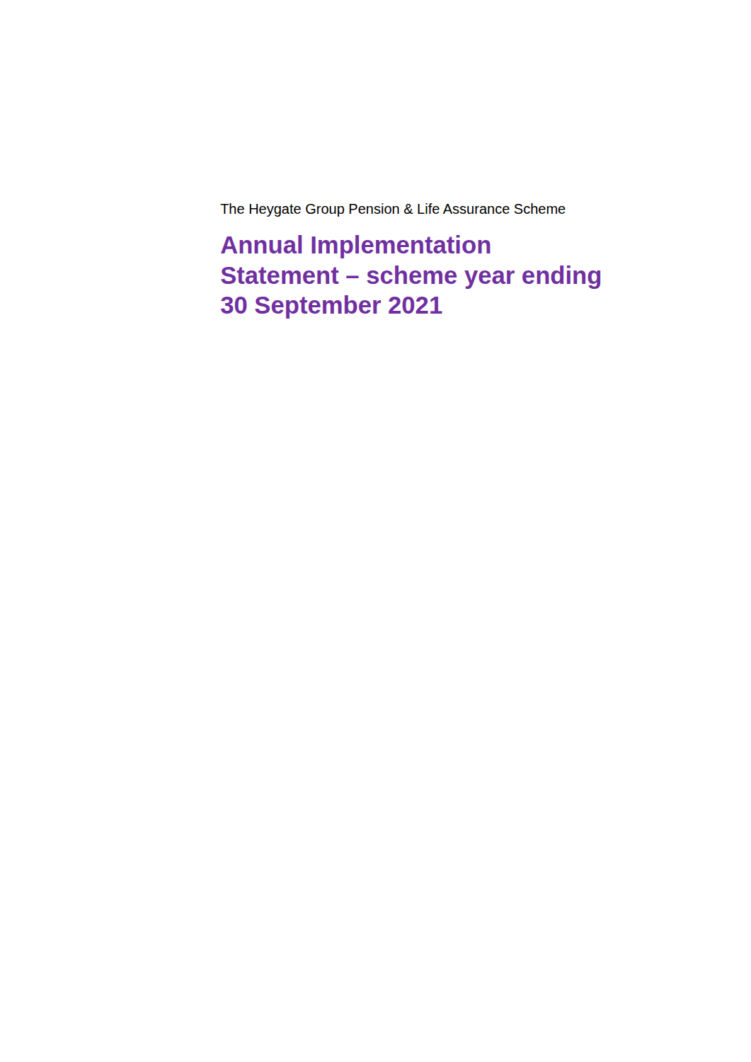The Heygate Group Pension & Life Assurance Scheme
Annual Implementation Statement – scheme year ending 30 September 2021